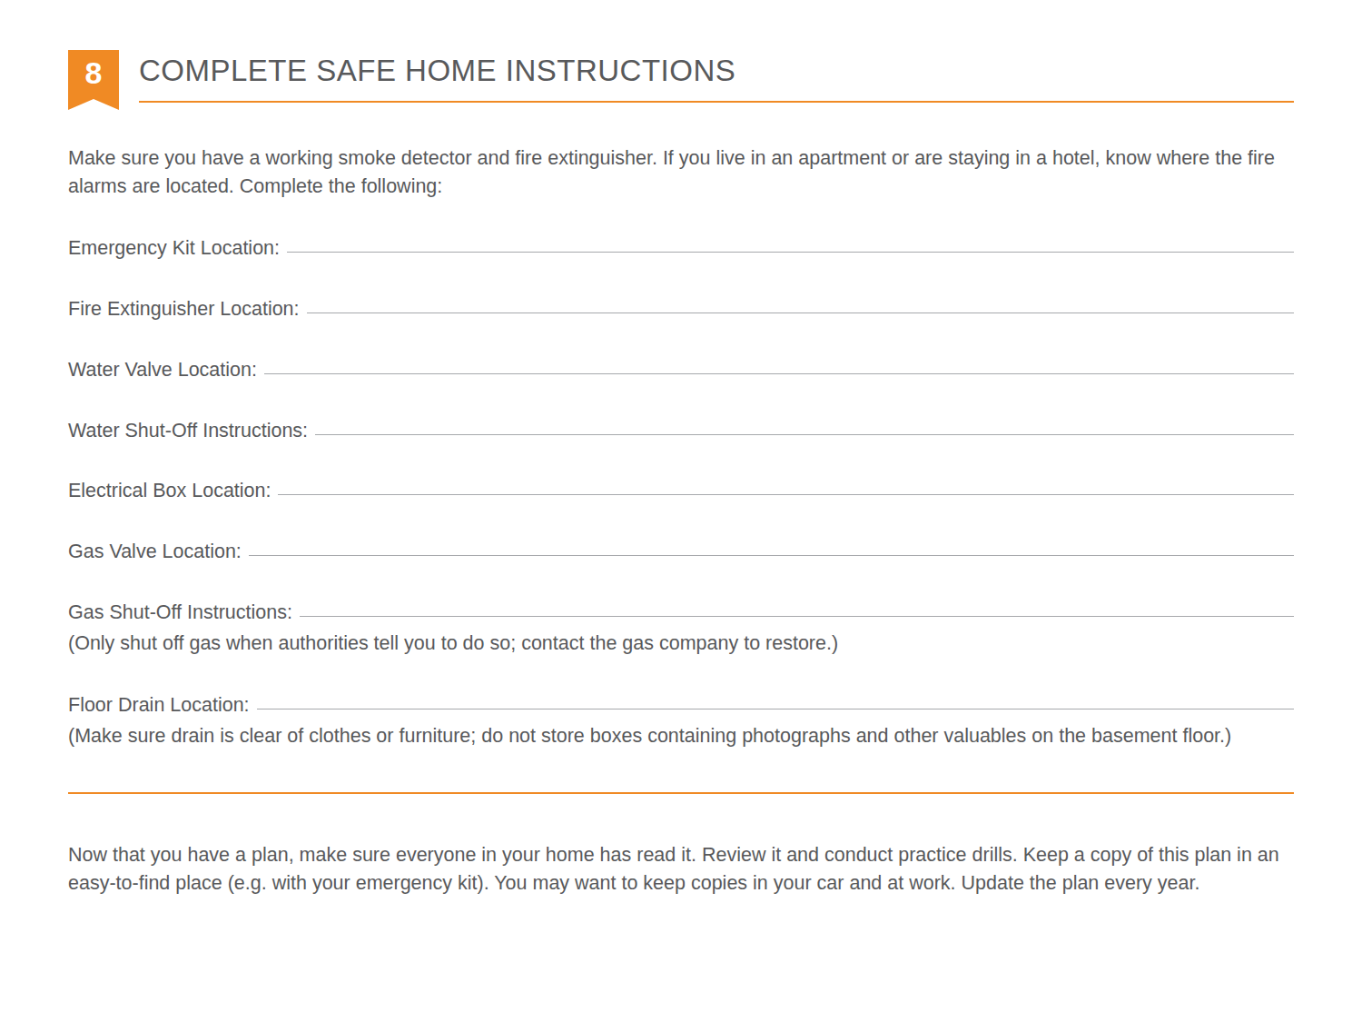8
Complete Safe Home Instructions
Make sure you have a working smoke detector and fire extinguisher. If you live in an apartment or are staying in a hotel, know where the fire alarms are located. Complete the following:
Emergency Kit Location:
Fire Extinguisher Location:
Water Valve Location:
Water Shut-Off Instructions:
Electrical Box Location:
Gas Valve Location:
Gas Shut-Off Instructions:
(Only shut off gas when authorities tell you to do so; contact the gas company to restore.)
Floor Drain Location:
(Make sure drain is clear of clothes or furniture; do not store boxes containing photographs and other valuables on the basement floor.)
Now that you have a plan, make sure everyone in your home has read it. Review it and conduct practice drills. Keep a copy of this plan in an easy-to-find place (e.g. with your emergency kit). You may want to keep copies in your car and at work. Update the plan every year.